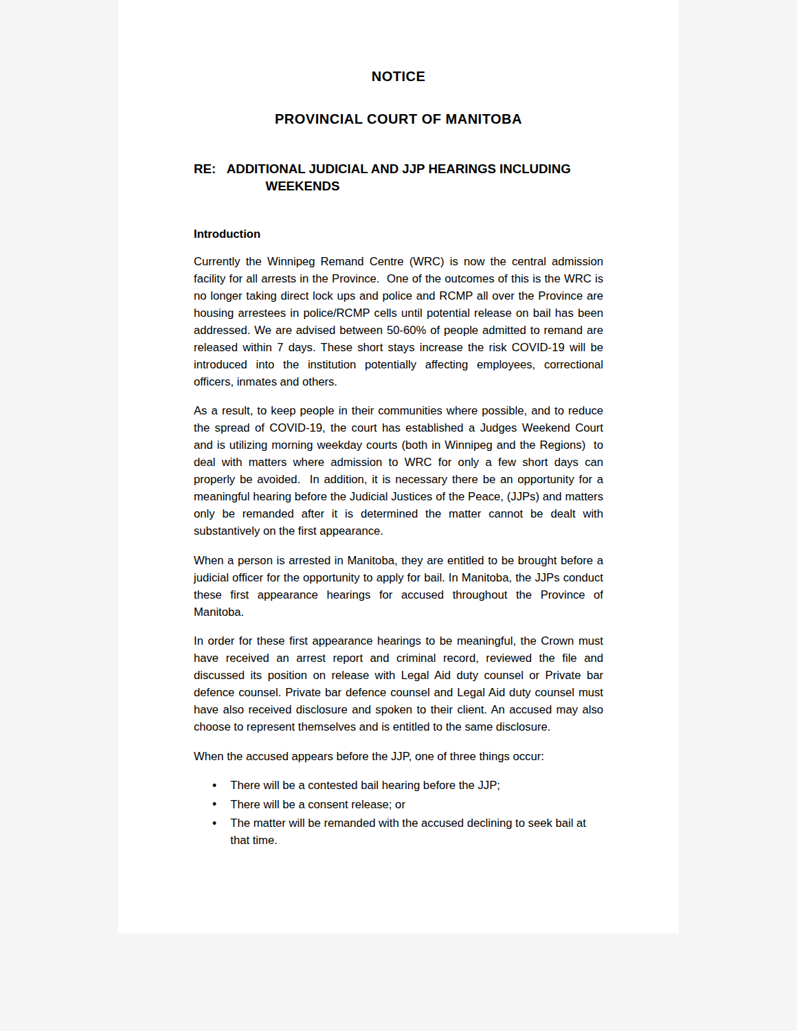NOTICEPROVINCIAL COURT OF MANITOBA
RE: ADDITIONAL JUDICIAL AND JJP HEARINGS INCLUDING WEEKENDS
Introduction
Currently the Winnipeg Remand Centre (WRC) is now the central admission facility for all arrests in the Province. One of the outcomes of this is the WRC is no longer taking direct lock ups and police and RCMP all over the Province are housing arrestees in police/RCMP cells until potential release on bail has been addressed. We are advised between 50-60% of people admitted to remand are released within 7 days. These short stays increase the risk COVID-19 will be introduced into the institution potentially affecting employees, correctional officers, inmates and others.
As a result, to keep people in their communities where possible, and to reduce the spread of COVID-19, the court has established a Judges Weekend Court and is utilizing morning weekday courts (both in Winnipeg and the Regions) to deal with matters where admission to WRC for only a few short days can properly be avoided. In addition, it is necessary there be an opportunity for a meaningful hearing before the Judicial Justices of the Peace, (JJPs) and matters only be remanded after it is determined the matter cannot be dealt with substantively on the first appearance.
When a person is arrested in Manitoba, they are entitled to be brought before a judicial officer for the opportunity to apply for bail. In Manitoba, the JJPs conduct these first appearance hearings for accused throughout the Province of Manitoba.
In order for these first appearance hearings to be meaningful, the Crown must have received an arrest report and criminal record, reviewed the file and discussed its position on release with Legal Aid duty counsel or Private bar defence counsel. Private bar defence counsel and Legal Aid duty counsel must have also received disclosure and spoken to their client. An accused may also choose to represent themselves and is entitled to the same disclosure.
When the accused appears before the JJP, one of three things occur:
There will be a contested bail hearing before the JJP;
There will be a consent release; or
The matter will be remanded with the accused declining to seek bail at that time.